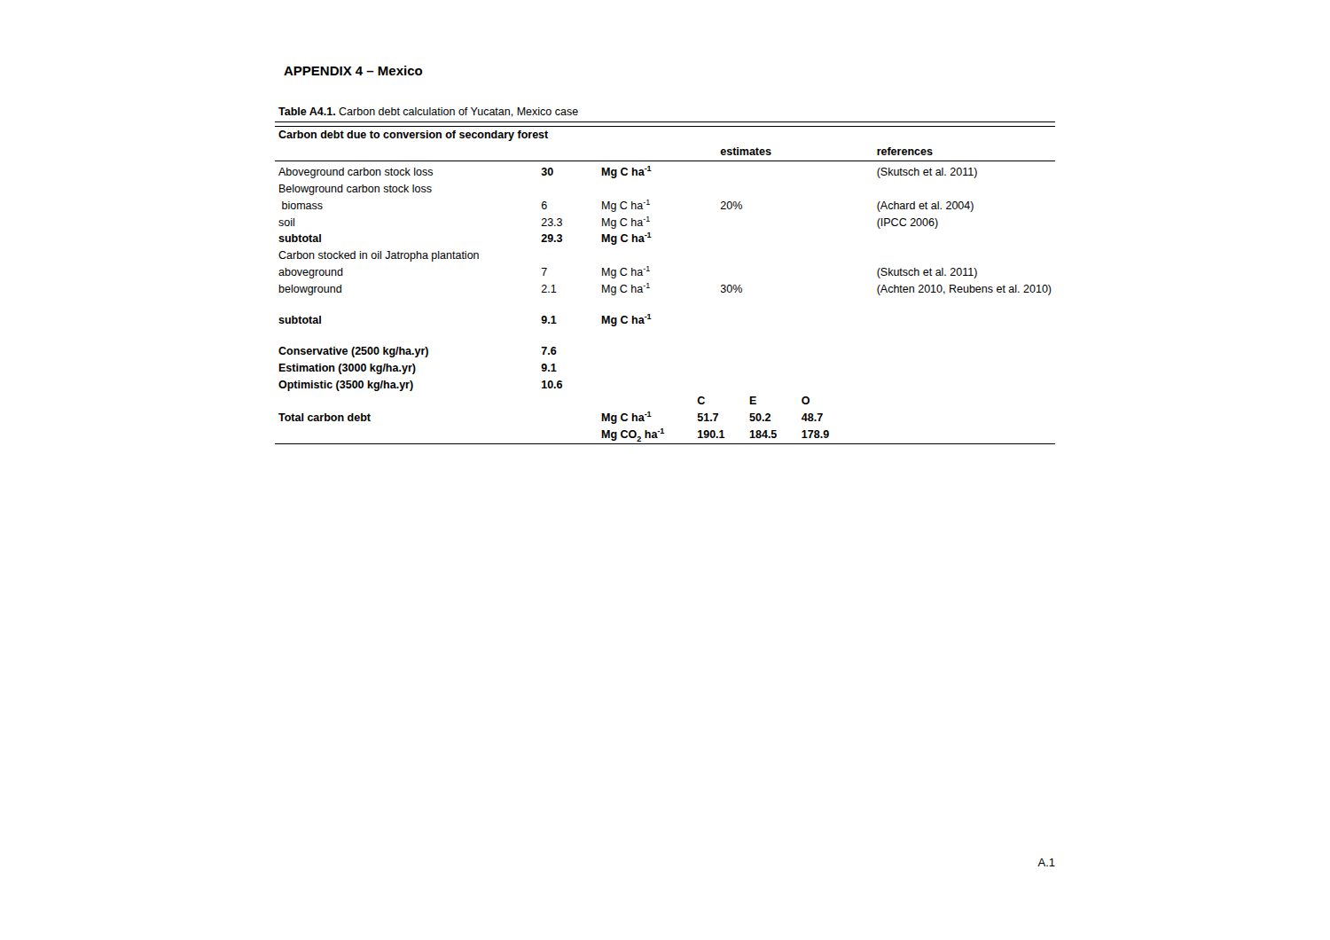APPENDIX 4 – Mexico
Table A4.1. Carbon debt calculation of Yucatan, Mexico case
| Carbon debt due to conversion of secondary forest |
| | | | estimates | references |
| Aboveground carbon stock loss | 30 | Mg C ha -1 | | (Skutsch et al. 2011) |
| Belowground carbon stock loss | | | | |
| biomass | 6 | Mg C ha -1 | 20% | (Achard et al. 2004) |
| soil | 23.3 | Mg C ha -1 | | (IPCC 2006) |
| subtotal | 29.3 | Mg C ha -1 | | |
| Carbon stocked in oil Jatropha plantation | | | | |
| aboveground | 7 | Mg C ha -1 | | (Skutsch et al. 2011) |
| belowground | 2.1 | Mg C ha -1 | 30% | (Achten 2010, Reubens et al. 2010) |
| subtotal | 9.1 | Mg C ha -1 | | |
| Conservative (2500 kg/ha.yr) | 7.6 | | | |
| Estimation (3000 kg/ha.yr) | 9.1 | | | |
| Optimistic (3500 kg/ha.yr) | 10.6 | | | |
| | | | C | E | O | |
| Total carbon debt | | Mg C ha -1 | 51.7 | 50.2 | 48.7 | |
| | | Mg CO 2 ha -1 | 190.1 | 184.5 | 178.9 | |
A.1